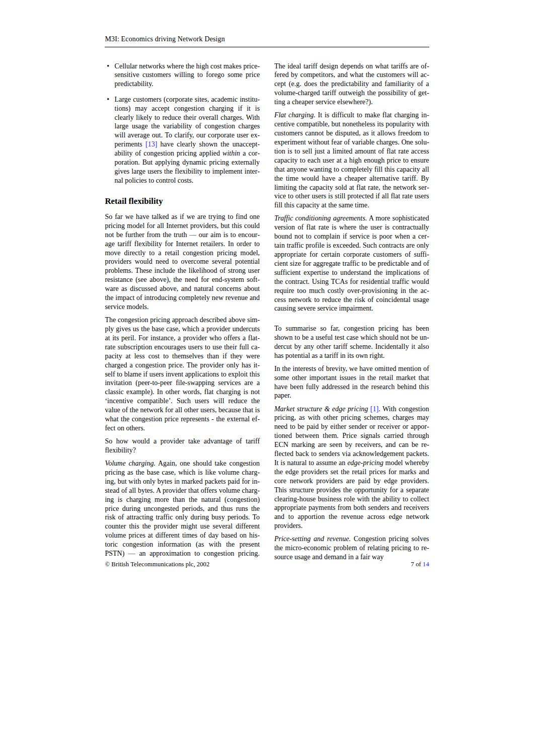M3I: Economics driving Network Design
Cellular networks where the high cost makes price-sensitive customers willing to forego some price predictability.
Large customers (corporate sites, academic institutions) may accept congestion charging if it is clearly likely to reduce their overall charges. With large usage the variability of congestion charges will average out. To clarify, our corporate user experiments [13] have clearly shown the unacceptability of congestion pricing applied within a corporation. But applying dynamic pricing externally gives large users the flexibility to implement internal policies to control costs.
Retail flexibility
So far we have talked as if we are trying to find one pricing model for all Internet providers, but this could not be further from the truth — our aim is to encourage tariff flexibility for Internet retailers. In order to move directly to a retail congestion pricing model, providers would need to overcome several potential problems. These include the likelihood of strong user resistance (see above), the need for end-system software as discussed above, and natural concerns about the impact of introducing completely new revenue and service models.
The congestion pricing approach described above simply gives us the base case, which a provider undercuts at its peril. For instance, a provider who offers a flat-rate subscription encourages users to use their full capacity at less cost to themselves than if they were charged a congestion price. The provider only has itself to blame if users invent applications to exploit this invitation (peer-to-peer file-swapping services are a classic example). In other words, flat charging is not ‘incentive compatible’. Such users will reduce the value of the network for all other users, because that is what the congestion price represents - the external effect on others.
So how would a provider take advantage of tariff flexibility?
Volume charging. Again, one should take congestion pricing as the base case, which is like volume charging, but with only bytes in marked packets paid for instead of all bytes. A provider that offers volume charging is charging more than the natural (congestion) price during uncongested periods, and thus runs the risk of attracting traffic only during busy periods. To counter this the provider might use several different volume prices at different times of day based on historic congestion information (as with the present PSTN) — an approximation to congestion pricing. The ideal tariff design depends on what tariffs are offered by competitors, and what the customers will accept (e.g. does the predictability and familiarity of a volume-charged tariff outweigh the possibility of getting a cheaper service elsewhere?).
Flat charging. It is difficult to make flat charging incentive compatible, but nonetheless its popularity with customers cannot be disputed, as it allows freedom to experiment without fear of variable charges. One solution is to sell just a limited amount of flat rate access capacity to each user at a high enough price to ensure that anyone wanting to completely fill this capacity all the time would have a cheaper alternative tariff. By limiting the capacity sold at flat rate, the network service to other users is still protected if all flat rate users fill this capacity at the same time.
Traffic conditioning agreements. A more sophisticated version of flat rate is where the user is contractually bound not to complain if service is poor when a certain traffic profile is exceeded. Such contracts are only appropriate for certain corporate customers of sufficient size for aggregate traffic to be predictable and of sufficient expertise to understand the implications of the contract. Using TCAs for residential traffic would require too much costly over-provisioning in the access network to reduce the risk of coincidental usage causing severe service impairment.
To summarise so far, congestion pricing has been shown to be a useful test case which should not be undercut by any other tariff scheme. Incidentally it also has potential as a tariff in its own right.
In the interests of brevity, we have omitted mention of some other important issues in the retail market that have been fully addressed in the research behind this paper.
Market structure & edge pricing [1]. With congestion pricing, as with other pricing schemes, charges may need to be paid by either sender or receiver or apportioned between them. Price signals carried through ECN marking are seen by receivers, and can be reflected back to senders via acknowledgement packets. It is natural to assume an edge-pricing model whereby the edge providers set the retail prices for marks and core network providers are paid by edge providers. This structure provides the opportunity for a separate clearing-house business role with the ability to collect appropriate payments from both senders and receivers and to apportion the revenue across edge network providers.
Price-setting and revenue. Congestion pricing solves the micro-economic problem of relating pricing to resource usage and demand in a fair way
© British Telecommunications plc, 2002
7 of 14